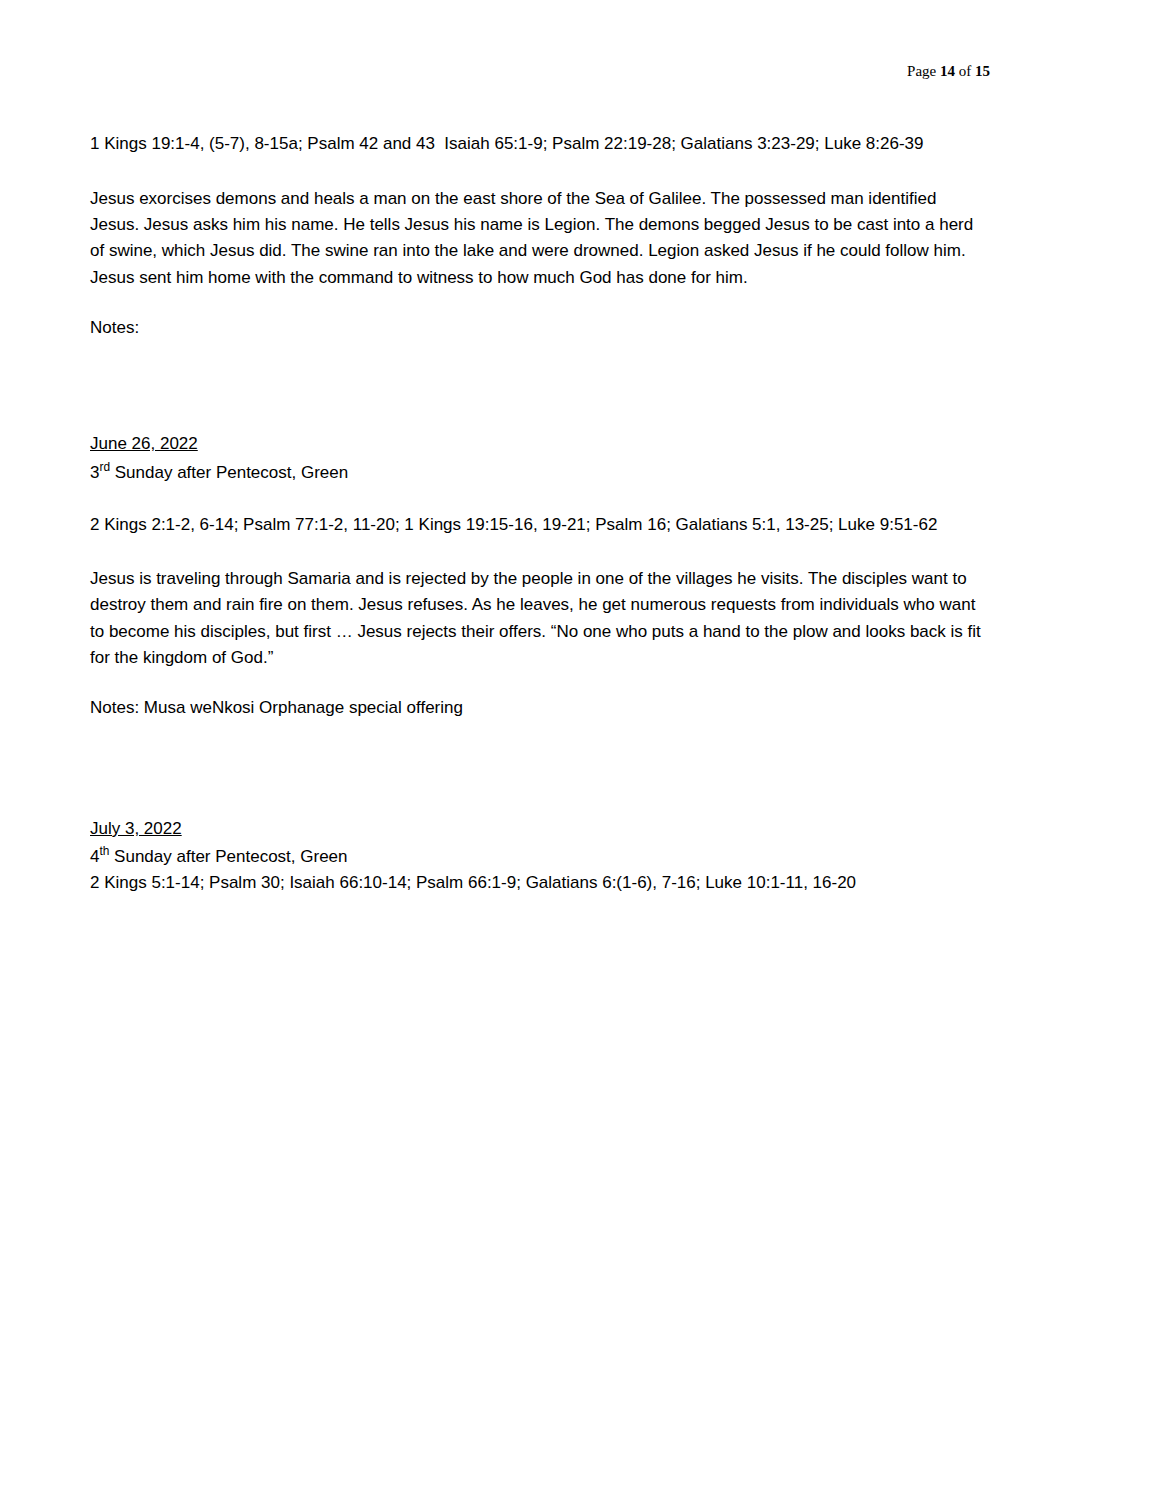Page 14 of 15
1 Kings 19:1-4, (5-7), 8-15a; Psalm 42 and 43 Isaiah 65:1-9; Psalm 22:19-28; Galatians 3:23-29; Luke 8:26-39
Jesus exorcises demons and heals a man on the east shore of the Sea of Galilee. The possessed man identified Jesus. Jesus asks him his name. He tells Jesus his name is Legion. The demons begged Jesus to be cast into a herd of swine, which Jesus did. The swine ran into the lake and were drowned. Legion asked Jesus if he could follow him. Jesus sent him home with the command to witness to how much God has done for him.
Notes:
June 26, 2022
3rd Sunday after Pentecost, Green
2 Kings 2:1-2, 6-14; Psalm 77:1-2, 11-20; 1 Kings 19:15-16, 19-21; Psalm 16; Galatians 5:1, 13-25; Luke 9:51-62
Jesus is traveling through Samaria and is rejected by the people in one of the villages he visits. The disciples want to destroy them and rain fire on them. Jesus refuses. As he leaves, he get numerous requests from individuals who want to become his disciples, but first … Jesus rejects their offers. “No one who puts a hand to the plow and looks back is fit for the kingdom of God.”
Notes: Musa weNkosi Orphanage special offering
July 3, 2022
4th Sunday after Pentecost, Green
2 Kings 5:1-14; Psalm 30; Isaiah 66:10-14; Psalm 66:1-9; Galatians 6:(1-6), 7-16; Luke 10:1-11, 16-20